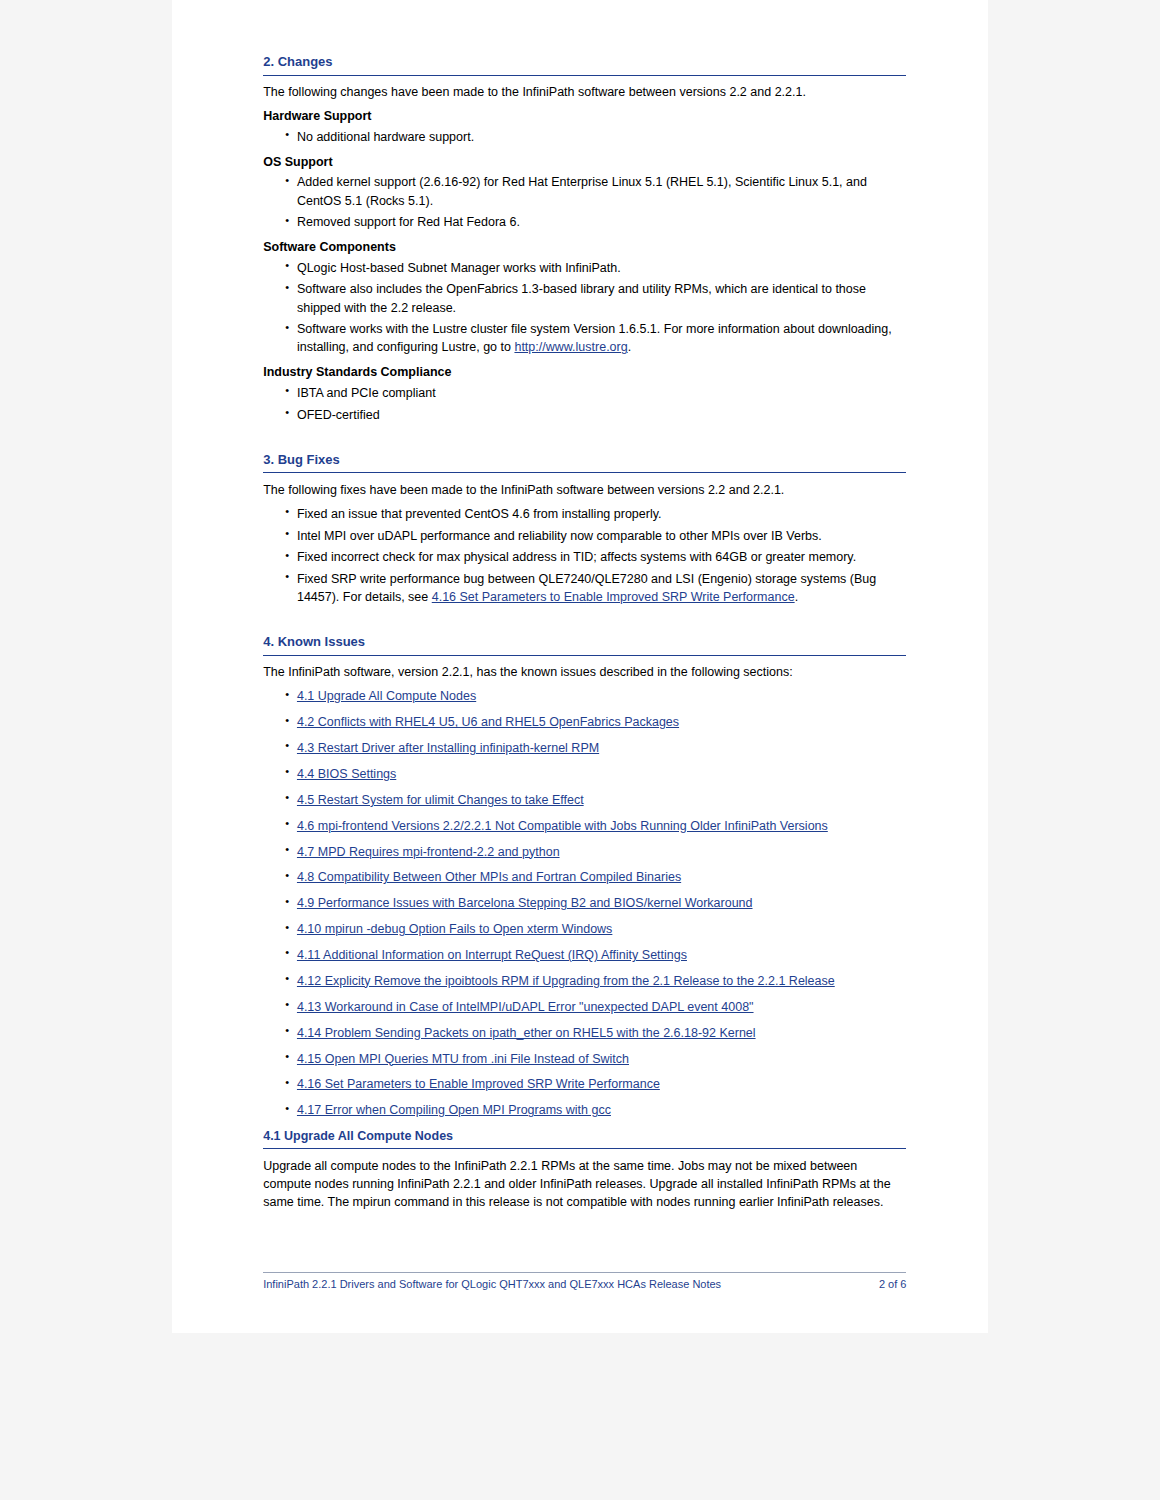2. Changes
The following changes have been made to the InfiniPath software between versions 2.2 and 2.2.1.
Hardware Support
No additional hardware support.
OS Support
Added kernel support (2.6.16-92) for Red Hat Enterprise Linux 5.1 (RHEL 5.1), Scientific Linux 5.1, and CentOS 5.1 (Rocks 5.1).
Removed support for Red Hat Fedora 6.
Software Components
QLogic Host-based Subnet Manager works with InfiniPath.
Software also includes the OpenFabrics 1.3-based library and utility RPMs, which are identical to those shipped with the 2.2 release.
Software works with the Lustre cluster file system Version 1.6.5.1. For more information about downloading, installing, and configuring Lustre, go to http://www.lustre.org.
Industry Standards Compliance
IBTA and PCIe compliant
OFED-certified
3. Bug Fixes
The following fixes have been made to the InfiniPath software between versions 2.2 and 2.2.1.
Fixed an issue that prevented CentOS 4.6 from installing properly.
Intel MPI over uDAPL performance and reliability now comparable to other MPIs over IB Verbs.
Fixed incorrect check for max physical address in TID; affects systems with 64GB or greater memory.
Fixed SRP write performance bug between QLE7240/QLE7280 and LSI (Engenio) storage systems (Bug 14457). For details, see 4.16 Set Parameters to Enable Improved SRP Write Performance.
4. Known Issues
The InfiniPath software, version 2.2.1, has the known issues described in the following sections:
4.1 Upgrade All Compute Nodes
4.2 Conflicts with RHEL4 U5, U6 and RHEL5 OpenFabrics Packages
4.3 Restart Driver after Installing infinipath-kernel RPM
4.4 BIOS Settings
4.5 Restart System for ulimit Changes to take Effect
4.6 mpi-frontend Versions 2.2/2.2.1 Not Compatible with Jobs Running Older InfiniPath Versions
4.7 MPD Requires mpi-frontend-2.2 and python
4.8 Compatibility Between Other MPIs and Fortran Compiled Binaries
4.9 Performance Issues with Barcelona Stepping B2 and BIOS/kernel Workaround
4.10 mpirun -debug Option Fails to Open xterm Windows
4.11 Additional Information on Interrupt ReQuest (IRQ) Affinity Settings
4.12 Explicity Remove the ipoibtools RPM if Upgrading from the 2.1 Release to the 2.2.1 Release
4.13 Workaround in Case of IntelMPI/uDAPL Error "unexpected DAPL event 4008"
4.14 Problem Sending Packets on ipath_ether on RHEL5 with the 2.6.18-92 Kernel
4.15 Open MPI Queries MTU from .ini File Instead of Switch
4.16 Set Parameters to Enable Improved SRP Write Performance
4.17 Error when Compiling Open MPI Programs with gcc
4.1 Upgrade All Compute Nodes
Upgrade all compute nodes to the InfiniPath 2.2.1 RPMs at the same time. Jobs may not be mixed between compute nodes running InfiniPath 2.2.1 and older InfiniPath releases. Upgrade all installed InfiniPath RPMs at the same time. The mpirun command in this release is not compatible with nodes running earlier InfiniPath releases.
InfiniPath 2.2.1 Drivers and Software for QLogic QHT7xxx and QLE7xxx HCAs Release Notes
2 of 6